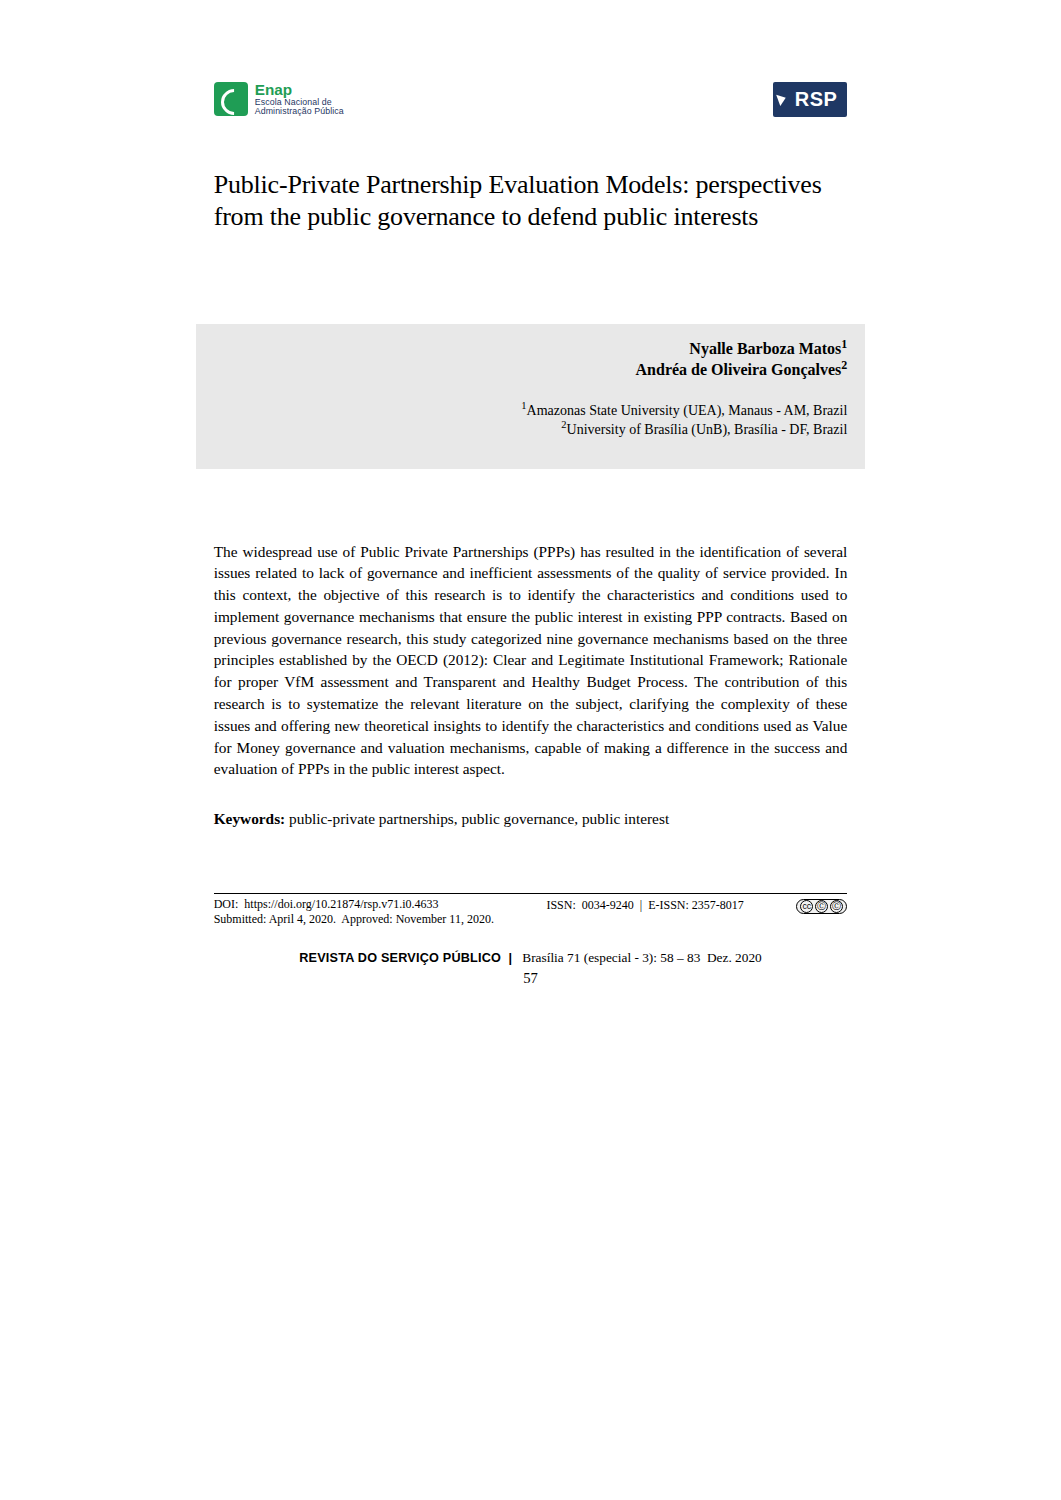Enap Escola Nacional de
Administração Pública
RSP
Public-Private Partnership Evaluation Models: perspectives from the public governance to defend public interests
Nyalle Barboza Matos1
Andréa de Oliveira Gonçalves2
1Amazonas State University (UEA), Manaus - AM, Brazil
2University of Brasília (UnB), Brasília - DF, Brazil
The widespread use of Public Private Partnerships (PPPs) has resulted in the identification of several issues related to lack of governance and inefficient assessments of the quality of service provided. In this context, the objective of this research is to identify the characteristics and conditions used to implement governance mechanisms that ensure the public interest in existing PPP contracts. Based on previous governance research, this study categorized nine governance mechanisms based on the three principles established by the OECD (2012): Clear and Legitimate Institutional Framework; Rationale for proper VfM assessment and Transparent and Healthy Budget Process. The contribution of this research is to systematize the relevant literature on the subject, clarifying the complexity of these issues and offering new theoretical insights to identify the characteristics and conditions used as Value for Money governance and valuation mechanisms, capable of making a difference in the success and evaluation of PPPs in the public interest aspect.
Keywords: public-private partnerships, public governance, public interest
DOI: https://doi.org/10.21874/rsp.v71.i0.4633
Submitted: April 4, 2020. Approved: November 11, 2020.
ISSN: 0034-9240 | E-ISSN: 2357-8017
ccⒸⒸ
REVISTA DO SERVIÇO PÚBLICO | Brasília 71 (especial - 3): 58 – 83 Dez. 2020
57